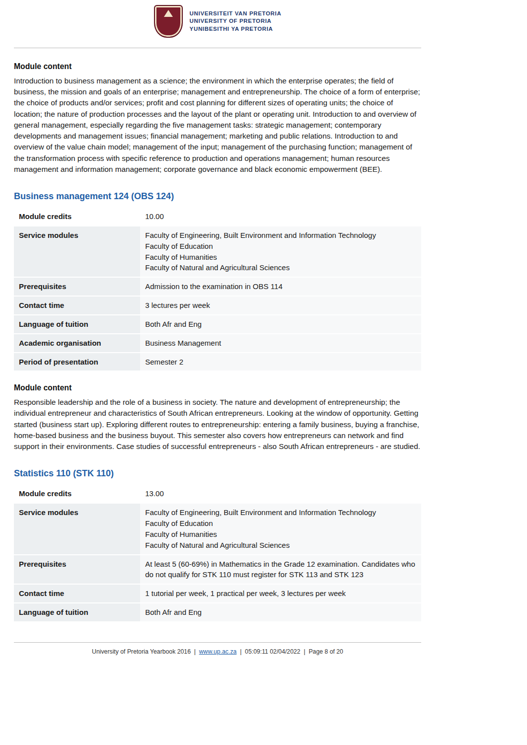UNIVERSITEIT VAN PRETORIA UNIVERSITY OF PRETORIA YUNIBESITHI YA PRETORIA
Module content
Introduction to business management as a science; the environment in which the enterprise operates; the field of business, the mission and goals of an enterprise; management and entrepreneurship. The choice of a form of enterprise; the choice of products and/or services; profit and cost planning for different sizes of operating units; the choice of location; the nature of production processes and the layout of the plant or operating unit. Introduction to and overview of general management, especially regarding the five management tasks: strategic management; contemporary developments and management issues; financial management; marketing and public relations. Introduction to and overview of the value chain model; management of the input; management of the purchasing function; management of the transformation process with specific reference to production and operations management; human resources management and information management; corporate governance and black economic empowerment (BEE).
Business management 124 (OBS 124)
| Module credits | 10.00 |
| Service modules | Faculty of Engineering, Built Environment and Information Technology Faculty of Education Faculty of Humanities Faculty of Natural and Agricultural Sciences |
| Prerequisites | Admission to the examination in OBS 114 |
| Contact time | 3 lectures per week |
| Language of tuition | Both Afr and Eng |
| Academic organisation | Business Management |
| Period of presentation | Semester 2 |
Module content
Responsible leadership and the role of a business in society. The nature and development of entrepreneurship; the individual entrepreneur and characteristics of South African entrepreneurs. Looking at the window of opportunity. Getting started (business start up). Exploring different routes to entrepreneurship: entering a family business, buying a franchise, home-based business and the business buyout. This semester also covers how entrepreneurs can network and find support in their environments. Case studies of successful entrepreneurs - also South African entrepreneurs - are studied.
Statistics 110 (STK 110)
| Module credits | 13.00 |
| Service modules | Faculty of Engineering, Built Environment and Information Technology Faculty of Education Faculty of Humanities Faculty of Natural and Agricultural Sciences |
| Prerequisites | At least 5 (60-69%) in Mathematics in the Grade 12 examination. Candidates who do not qualify for STK 110 must register for STK 113 and STK 123 |
| Contact time | 1 tutorial per week, 1 practical per week, 3 lectures per week |
| Language of tuition | Both Afr and Eng |
University of Pretoria Yearbook 2016 | www.up.ac.za | 05:09:11 02/04/2022 | Page 8 of 20